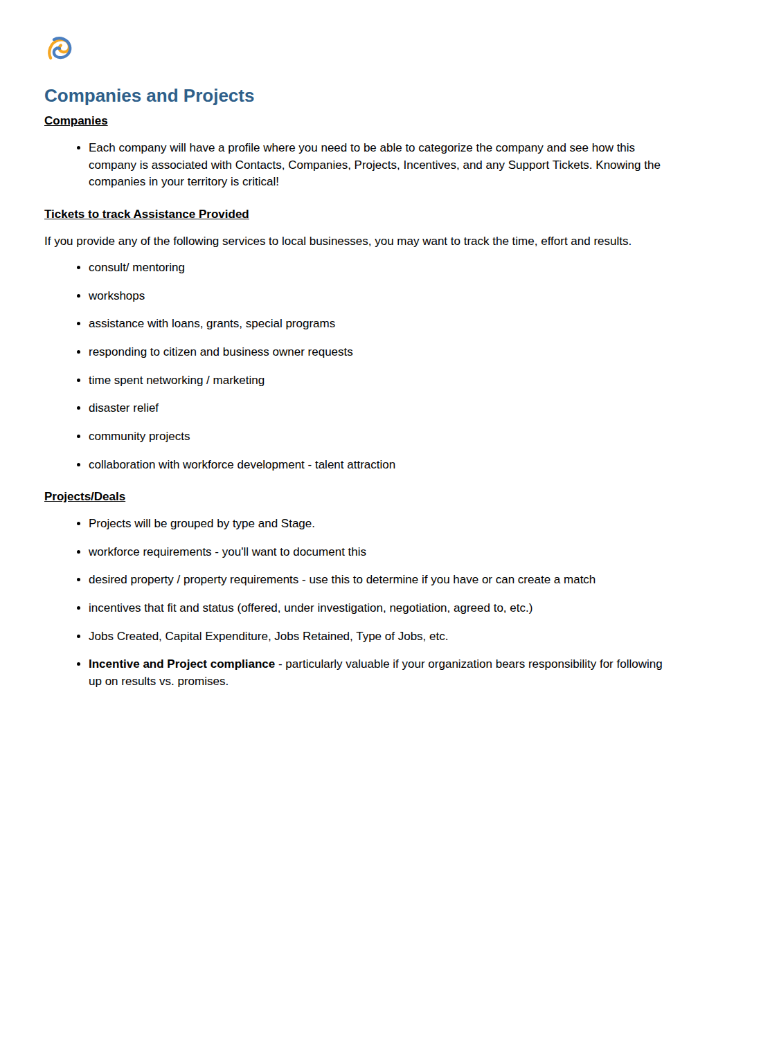Companies and Projects
Companies
Each company will have a profile where you need to be able to categorize the company and see how this company is associated with Contacts, Companies, Projects, Incentives, and any Support Tickets. Knowing the companies in your territory is critical!
Tickets to track Assistance Provided
If you provide any of the following services to local businesses, you may want to track the time, effort and results.
consult/ mentoring
workshops
assistance with loans, grants, special programs
responding to citizen and business owner requests
time spent networking / marketing
disaster relief
community projects
collaboration with workforce development - talent attraction
Projects/Deals
Projects will be grouped by type and Stage.
workforce requirements - you'll want to document this
desired property / property requirements - use this to determine if you have or can create a match
incentives that fit and status (offered, under investigation, negotiation, agreed to, etc.)
Jobs Created, Capital Expenditure, Jobs Retained, Type of Jobs, etc.
Incentive and Project compliance - particularly valuable if your organization bears responsibility for following up on results vs. promises.